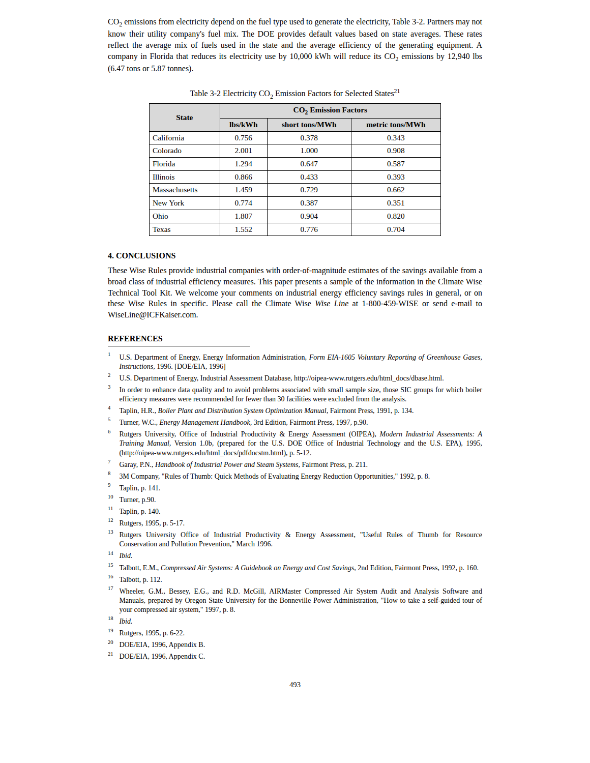CO2 emissions from electricity depend on the fuel type used to generate the electricity, Table 3-2. Partners may not know their utility company's fuel mix. The DOE provides default values based on state averages. These rates reflect the average mix of fuels used in the state and the average efficiency of the generating equipment. A company in Florida that reduces its electricity use by 10,000 kWh will reduce its CO2 emissions by 12,940 lbs (6.47 tons or 5.87 tonnes).
Table 3-2 Electricity CO2 Emission Factors for Selected States21
| State | CO 2 Emission Factors |
| --- | --- |
| lbs/kWh | short tons/MWh | metric tons/MWh |
| California | 0.756 | 0.378 | 0.343 |
| Colorado | 2.001 | 1.000 | 0.908 |
| Florida | 1.294 | 0.647 | 0.587 |
| Illinois | 0.866 | 0.433 | 0.393 |
| Massachusetts | 1.459 | 0.729 | 0.662 |
| New York | 0.774 | 0.387 | 0.351 |
| Ohio | 1.807 | 0.904 | 0.820 |
| Texas | 1.552 | 0.776 | 0.704 |
4. CONCLUSIONS
These Wise Rules provide industrial companies with order-of-magnitude estimates of the savings available from a broad class of industrial efficiency measures. This paper presents a sample of the information in the Climate Wise Technical Tool Kit. We welcome your comments on industrial energy efficiency savings rules in general, or on these Wise Rules in specific. Please call the Climate Wise Wise Line at 1-800-459-WISE or send e-mail to WiseLine@ICFKaiser.com.
REFERENCES
U.S. Department of Energy, Energy Information Administration, Form EIA-1605 Voluntary Reporting of Greenhouse Gases, Instructions, 1996. [DOE/EIA, 1996]
U.S. Department of Energy, Industrial Assessment Database, http://oipea-www.rutgers.edu/html_docs/dbase.html.
In order to enhance data quality and to avoid problems associated with small sample size, those SIC groups for which boiler efficiency measures were recommended for fewer than 30 facilities were excluded from the analysis.
Taplin, H.R., Boiler Plant and Distribution System Optimization Manual, Fairmont Press, 1991, p. 134.
Turner, W.C., Energy Management Handbook, 3rd Edition, Fairmont Press, 1997, p.90.
Rutgers University, Office of Industrial Productivity & Energy Assessment (OIPEA), Modern Industrial Assessments: A Training Manual, Version 1.0b, (prepared for the U.S. DOE Office of Industrial Technology and the U.S. EPA), 1995, (http://oipea-www.rutgers.edu/html_docs/pdfdocstm.html), p. 5-12.
Garay, P.N., Handbook of Industrial Power and Steam Systems, Fairmont Press, p. 211.
3M Company, "Rules of Thumb: Quick Methods of Evaluating Energy Reduction Opportunities," 1992, p. 8.
Taplin, p. 141.
Turner, p.90.
Taplin, p. 140.
Rutgers, 1995, p. 5-17.
Rutgers University Office of Industrial Productivity & Energy Assessment, "Useful Rules of Thumb for Resource Conservation and Pollution Prevention," March 1996.
Ibid.
Talbott, E.M., Compressed Air Systems: A Guidebook on Energy and Cost Savings, 2nd Edition, Fairmont Press, 1992, p. 160.
Talbott, p. 112.
Wheeler, G.M., Bessey, E.G., and R.D. McGill, AIRMaster Compressed Air System Audit and Analysis Software and Manuals, prepared by Oregon State University for the Bonneville Power Administration, "How to take a self-guided tour of your compressed air system," 1997, p. 8.
Ibid.
Rutgers, 1995, p. 6-22.
DOE/EIA, 1996, Appendix B.
DOE/EIA, 1996, Appendix C.
493